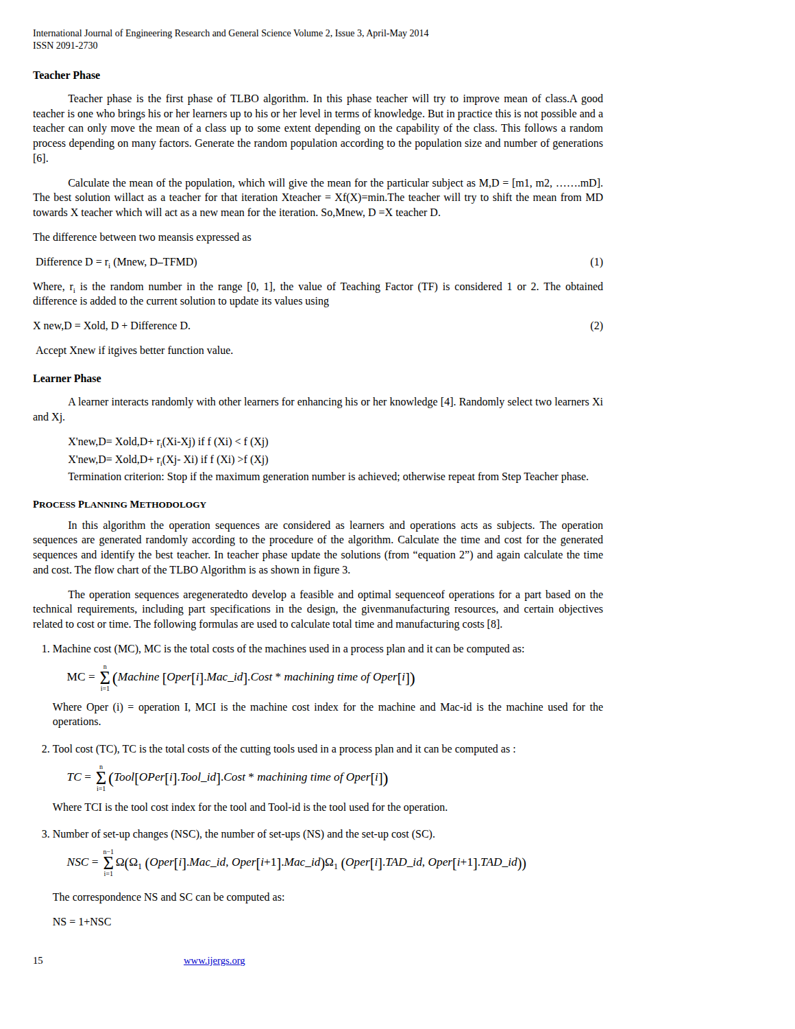International Journal of Engineering Research and General Science Volume 2, Issue 3, April-May 2014
ISSN 2091-2730
Teacher Phase
Teacher phase is the first phase of TLBO algorithm. In this phase teacher will try to improve mean of class.A good teacher is one who brings his or her learners up to his or her level in terms of knowledge. But in practice this is not possible and a teacher can only move the mean of a class up to some extent depending on the capability of the class. This follows a random process depending on many factors. Generate the random population according to the population size and number of generations [6].
Calculate the mean of the population, which will give the mean for the particular subject as M,D = [m1, m2, …….mD]. The best solution willact as a teacher for that iteration Xteacher = Xf(X)=min.The teacher will try to shift the mean from MD towards X teacher which will act as a new mean for the iteration. So,Mnew, D =X teacher D.
The difference between two meansis expressed as
(1) Difference D = ri (Mnew, D–TFMD)
Where, ri is the random number in the range [0, 1], the value of Teaching Factor (TF) is considered 1 or 2. The obtained difference is added to the current solution to update its values using
(2) X new,D = Xold, D + Difference D.
Accept Xnew if itgives better function value.
Learner Phase
A learner interacts randomly with other learners for enhancing his or her knowledge [4]. Randomly select two learners Xi and Xj.
X'new,D= Xold,D+ ri(Xi-Xj) if f (Xi) < f (Xj)
X'new,D= Xold,D+ ri(Xj- Xi) if f (Xi) >f (Xj)
Termination criterion: Stop if the maximum generation number is achieved; otherwise repeat from Step Teacher phase.
PROCESS PLANNING METHODOLOGY
In this algorithm the operation sequences are considered as learners and operations acts as subjects. The operation sequences are generated randomly according to the procedure of the algorithm. Calculate the time and cost for the generated sequences and identify the best teacher. In teacher phase update the solutions (from “equation 2”) and again calculate the time and cost. The flow chart of the TLBO Algorithm is as shown in figure 3.
The operation sequences aregeneratedto develop a feasible and optimal sequenceof operations for a part based on the technical requirements, including part specifications in the design, the givenmanufacturing resources, and certain objectives related to cost or time. The following formulas are used to calculate total time and manufacturing costs [8].
Machine cost (MC), MC is the total costs of the machines used in a process plan and it can be computed as:
MC = nΣi=1(Machine [Oper[i].Mac_id].Cost * machining time of Oper[i])
Where Oper (i) = operation I, MCI is the machine cost index for the machine and Mac-id is the machine used for the operations.
Tool cost (TC), TC is the total costs of the cutting tools used in a process plan and it can be computed as :
TC = nΣi=1(Tool[OPer[i].Tool_id].Cost * machining time of Oper[i])
Where TCI is the tool cost index for the tool and Tool-id is the tool used for the operation.
Number of set-up changes (NSC), the number of set-ups (NS) and the set-up cost (SC).
NSC = n−1 Σi=1 Ω(Ω1 (Oper[i].Mac_id, Oper[i+1].Mac_id) Ω1 (Oper[i].TAD_id, Oper[i+1].TAD_id))
The correspondence NS and SC can be computed as:
NS = 1+NSC
15 www.ijergs.org